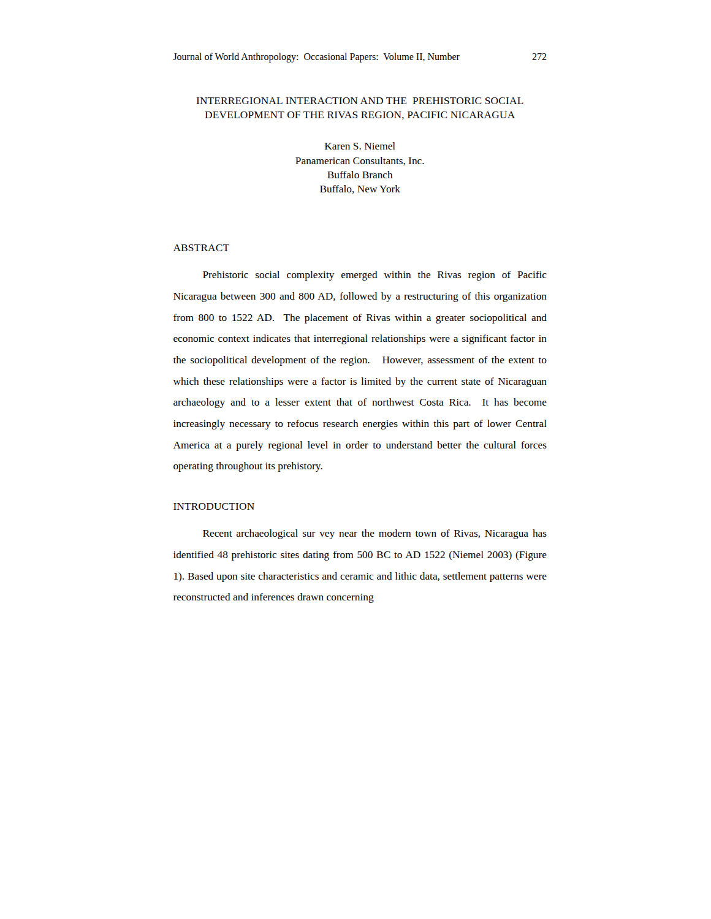Journal of World Anthropology: Occasional Papers: Volume II, Number 272
Interregional Interaction and the Prehistoric Social
Development of the Rivas Region, Pacific Nicaragua
Karen S. Niemel
Panamerican Consultants, Inc.
Buffalo Branch
Buffalo, New York
Abstract
Prehistoric social complexity emerged within the Rivas region of Pacific Nicaragua between 300 and 800 AD, followed by a restructuring of this organization from 800 to 1522 AD. The placement of Rivas within a greater sociopolitical and economic context indicates that interregional relationships were a significant factor in the sociopolitical development of the region. However, assessment of the extent to which these relationships were a factor is limited by the current state of Nicaraguan archaeology and to a lesser extent that of northwest Costa Rica. It has become increasingly necessary to refocus research energies within this part of lower Central America at a purely regional level in order to understand better the cultural forces operating throughout its prehistory.
Introduction
Recent archaeological sur vey near the modern town of Rivas, Nicaragua has identified 48 prehistoric sites dating from 500 BC to AD 1522 (Niemel 2003) (Figure 1). Based upon site characteristics and ceramic and lithic data, settlement patterns were reconstructed and inferences drawn concerning